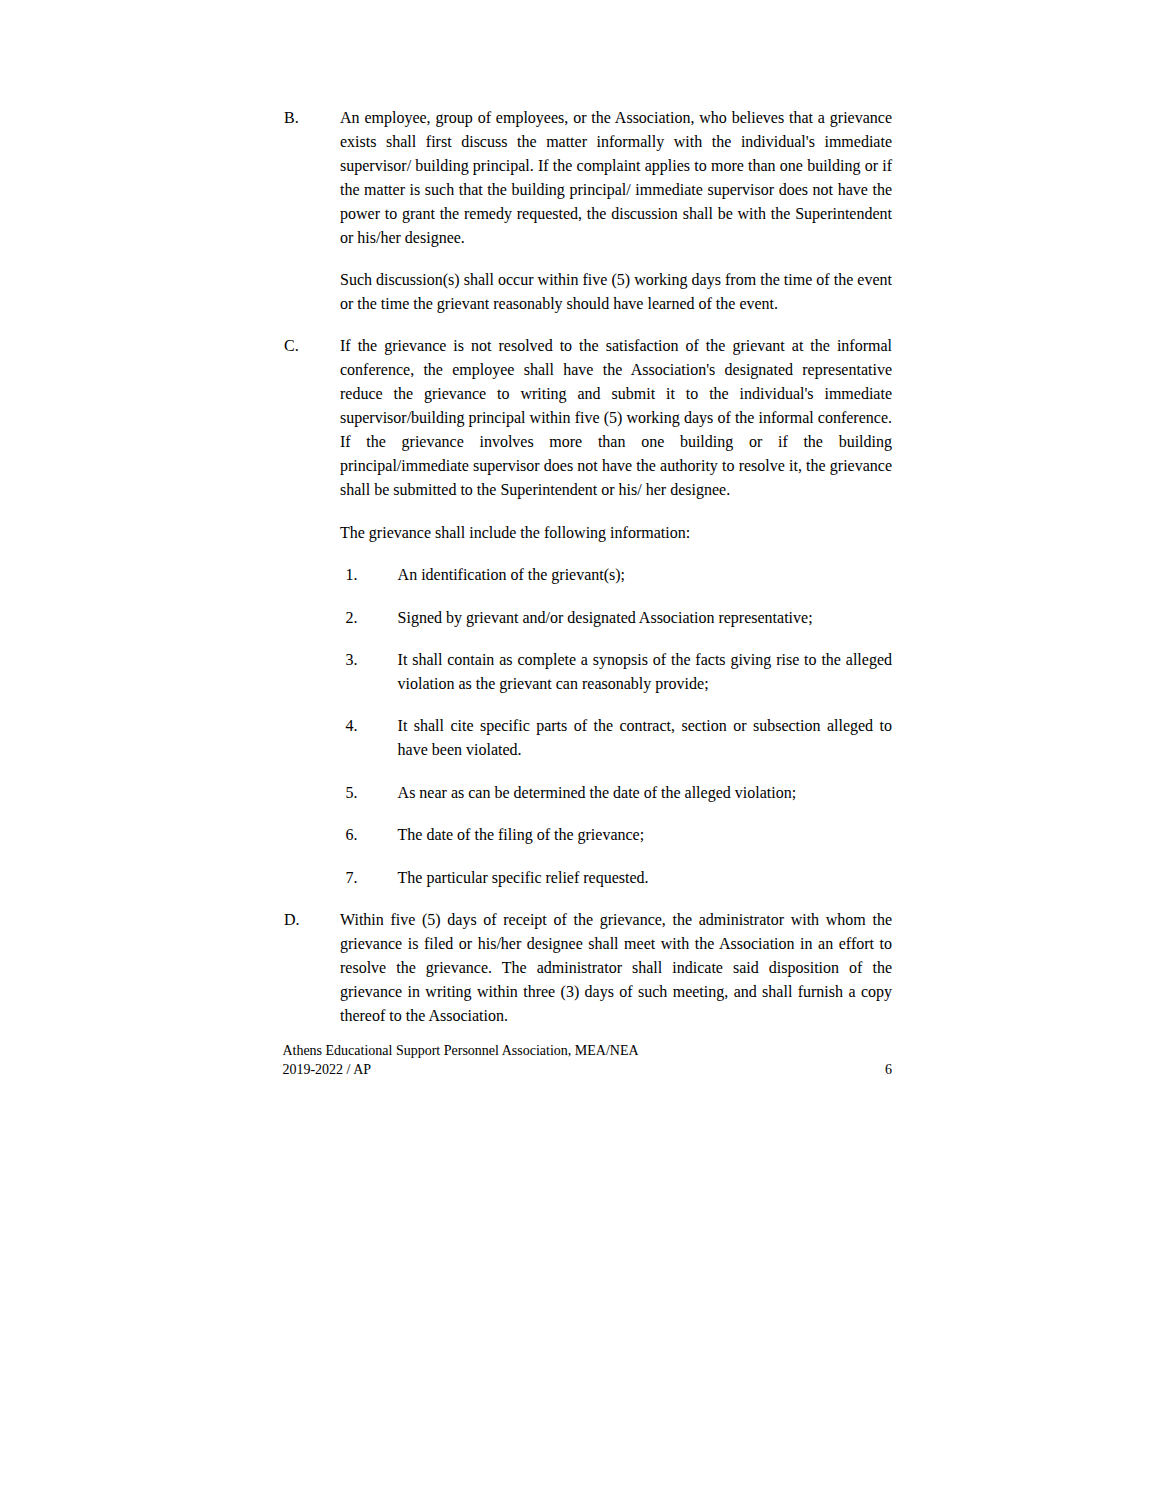B.
An employee, group of employees, or the Association, who believes that a grievance exists shall first discuss the matter informally with the individual's immediate supervisor/ building principal. If the complaint applies to more than one building or if the matter is such that the building principal/ immediate supervisor does not have the power to grant the remedy requested, the discussion shall be with the Superintendent or his/her designee.
Such discussion(s) shall occur within five (5) working days from the time of the event or the time the grievant reasonably should have learned of the event.
C.
If the grievance is not resolved to the satisfaction of the grievant at the informal conference, the employee shall have the Association's designated representative reduce the grievance to writing and submit it to the individual's immediate supervisor/building principal within five (5) working days of the informal conference. If the grievance involves more than one building or if the building principal/immediate supervisor does not have the authority to resolve it, the grievance shall be submitted to the Superintendent or his/ her designee.
The grievance shall include the following information:
1.
An identification of the grievant(s);
2.
Signed by grievant and/or designated Association representative;
3.
It shall contain as complete a synopsis of the facts giving rise to the alleged violation as the grievant can reasonably provide;
4.
It shall cite specific parts of the contract, section or subsection alleged to have been violated.
5.
As near as can be determined the date of the alleged violation;
6.
The date of the filing of the grievance;
7.
The particular specific relief requested.
D.
Within five (5) days of receipt of the grievance, the administrator with whom the grievance is filed or his/her designee shall meet with the Association in an effort to resolve the grievance. The administrator shall indicate said disposition of the grievance in writing within three (3) days of such meeting, and shall furnish a copy thereof to the Association.
Athens Educational Support Personnel Association, MEA/NEA
2019-2022 / AP
6